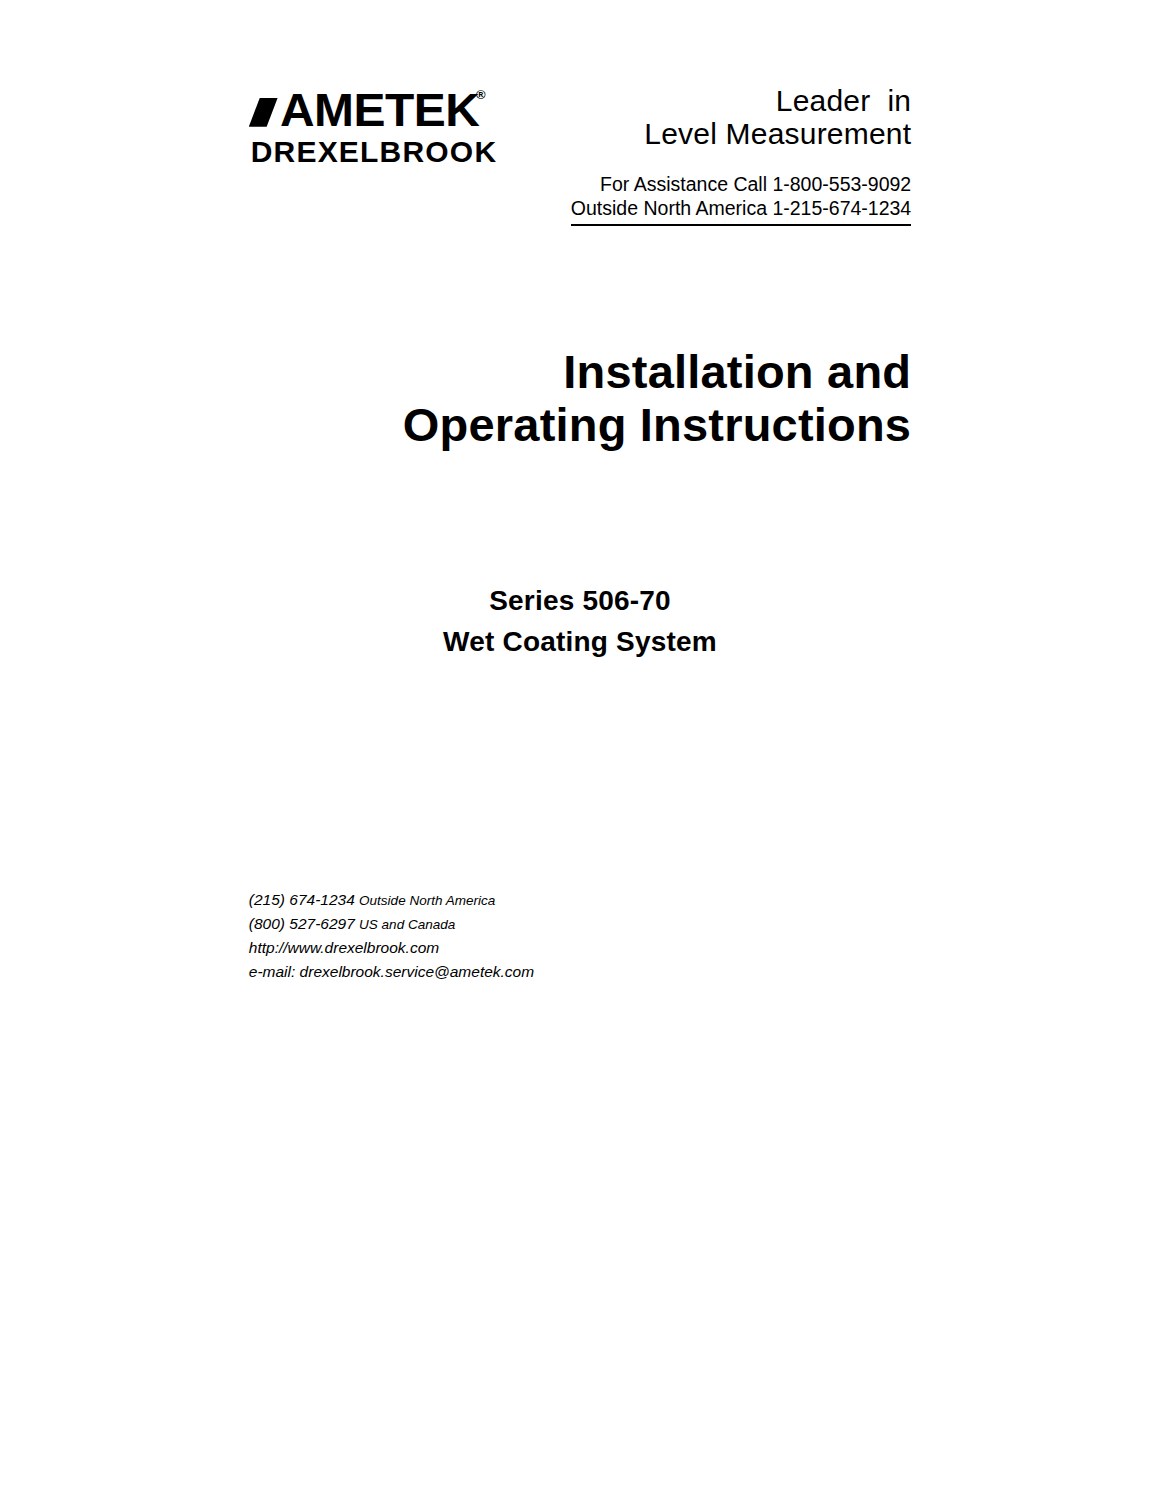AMETEK®
DREXELBROOK
Leader in
Level Measurement
For Assistance Call 1-800-553-9092
Outside North America 1-215-674-1234
Installation and
Operating Instructions
Series 506-70
Wet Coating System
(215) 674-1234 Outside North America
(800) 527-6297 US and Canada
http://www.drexelbrook.com
e-mail: drexelbrook.service@ametek.com